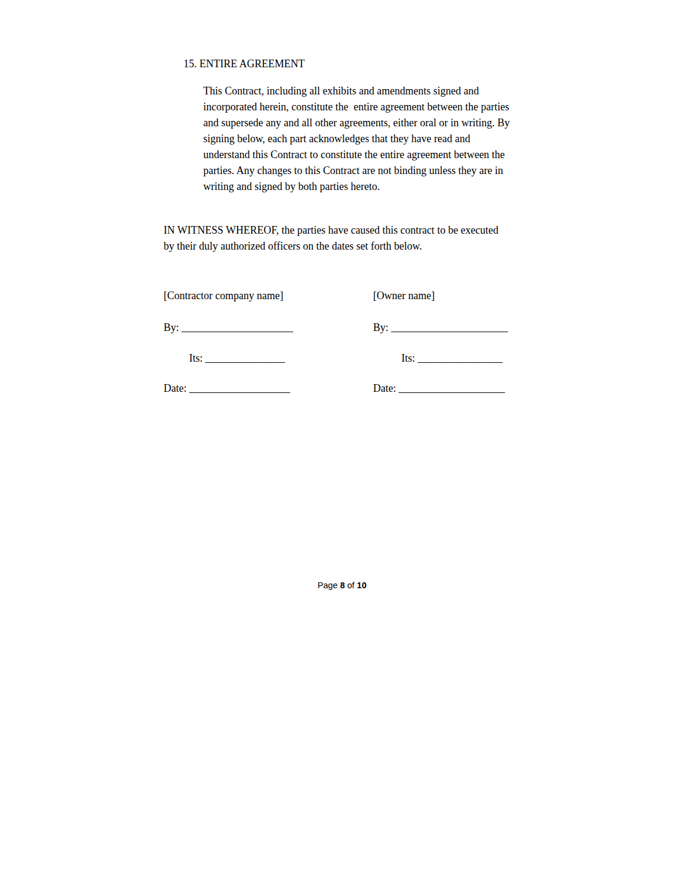15. ENTIRE AGREEMENT
This Contract, including all exhibits and amendments signed and incorporated herein, constitute the entire agreement between the parties and supersede any and all other agreements, either oral or in writing. By signing below, each part acknowledges that they have read and understand this Contract to constitute the entire agreement between the parties. Any changes to this Contract are not binding unless they are in writing and signed by both parties hereto.
IN WITNESS WHEREOF, the parties have caused this contract to be executed by their duly authorized officers on the dates set forth below.
| [Contractor company name] By: _____________________ Its: _______________ Date: ___________________ | [Owner name] By: ______________________ Its: ________________ Date: ____________________ |
Page 8 of 10